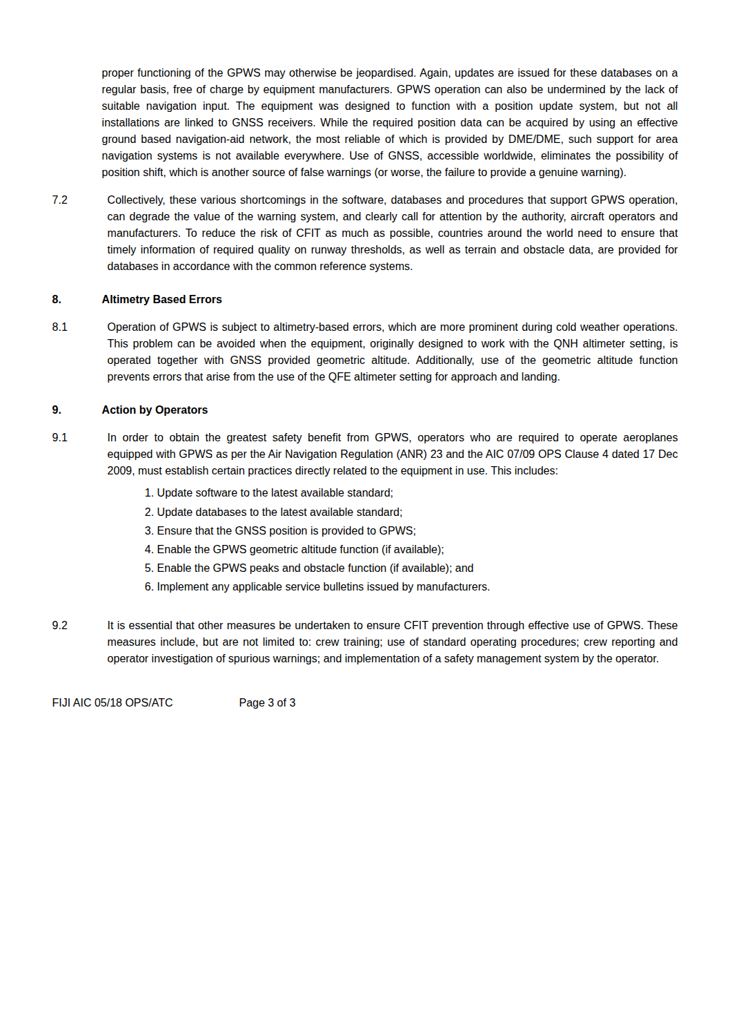proper functioning of the GPWS may otherwise be jeopardised. Again, updates are issued for these databases on a regular basis, free of charge by equipment manufacturers. GPWS operation can also be undermined by the lack of suitable navigation input. The equipment was designed to function with a position update system, but not all installations are linked to GNSS receivers. While the required position data can be acquired by using an effective ground based navigation-aid network, the most reliable of which is provided by DME/DME, such support for area navigation systems is not available everywhere. Use of GNSS, accessible worldwide, eliminates the possibility of position shift, which is another source of false warnings (or worse, the failure to provide a genuine warning).
7.2
Collectively, these various shortcomings in the software, databases and procedures that support GPWS operation, can degrade the value of the warning system, and clearly call for attention by the authority, aircraft operators and manufacturers. To reduce the risk of CFIT as much as possible, countries around the world need to ensure that timely information of required quality on runway thresholds, as well as terrain and obstacle data, are provided for databases in accordance with the common reference systems.
8. Altimetry Based Errors
8.1
Operation of GPWS is subject to altimetry-based errors, which are more prominent during cold weather operations. This problem can be avoided when the equipment, originally designed to work with the QNH altimeter setting, is operated together with GNSS provided geometric altitude. Additionally, use of the geometric altitude function prevents errors that arise from the use of the QFE altimeter setting for approach and landing.
9. Action by Operators
9.1
In order to obtain the greatest safety benefit from GPWS, operators who are required to operate aeroplanes equipped with GPWS as per the Air Navigation Regulation (ANR) 23 and the AIC 07/09 OPS Clause 4 dated 17 Dec 2009, must establish certain practices directly related to the equipment in use. This includes:
Update software to the latest available standard;
Update databases to the latest available standard;
Ensure that the GNSS position is provided to GPWS;
Enable the GPWS geometric altitude function (if available);
Enable the GPWS peaks and obstacle function (if available); and
Implement any applicable service bulletins issued by manufacturers.
9.2
It is essential that other measures be undertaken to ensure CFIT prevention through effective use of GPWS. These measures include, but are not limited to: crew training; use of standard operating procedures; crew reporting and operator investigation of spurious warnings; and implementation of a safety management system by the operator.
FIJI AIC 05/18 OPS/ATC
Page 3 of 3